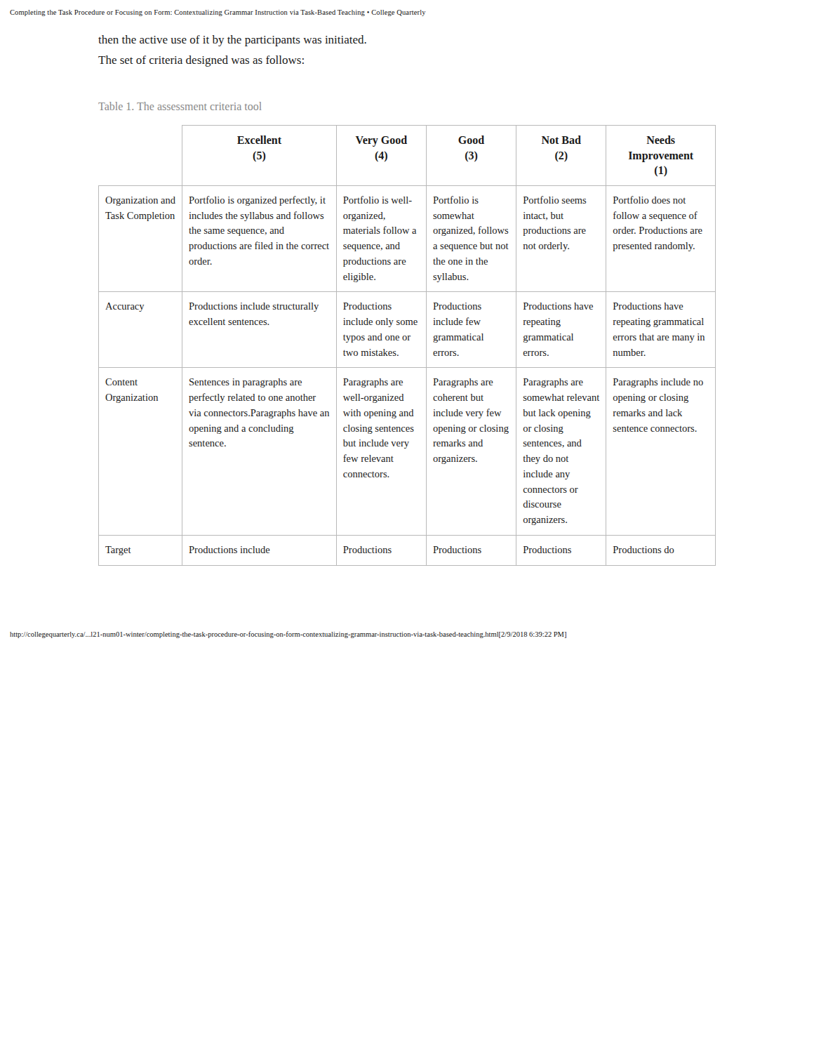Completing the Task Procedure or Focusing on Form: Contextualizing Grammar Instruction via Task-Based Teaching • College Quarterly
then the active use of it by the participants was initiated.
The set of criteria designed was as follows:
Table 1. The assessment criteria tool
| | Excellent (5) | Very Good (4) | Good (3) | Not Bad (2) | Needs Improvement (1) |
| --- | --- | --- | --- | --- | --- |
| Organization and Task Completion | Portfolio is organized perfectly, it includes the syllabus and follows the same sequence, and productions are filed in the correct order. | Portfolio is well-organized, materials follow a sequence, and productions are eligible. | Portfolio is somewhat organized, follows a sequence but not the one in the syllabus. | Portfolio seems intact, but productions are not orderly. | Portfolio does not follow a sequence of order. Productions are presented randomly. |
| Accuracy | Productions include structurally excellent sentences. | Productions include only some typos and one or two mistakes. | Productions include few grammatical errors. | Productions have repeating grammatical errors. | Productions have repeating grammatical errors that are many in number. |
| Content Organization | Sentences in paragraphs are perfectly related to one another via connectors.Paragraphs have an opening and a concluding sentence. | Paragraphs are well-organized with opening and closing sentences but include very few relevant connectors. | Paragraphs are coherent but include very few opening or closing remarks and organizers. | Paragraphs are somewhat relevant but lack opening or closing sentences, and they do not include any connectors or discourse organizers. | Paragraphs include no opening or closing remarks and lack sentence connectors. |
| Target | Productions include | Productions | Productions | Productions | Productions do |
http://collegequarterly.ca/...l21-num01-winter/completing-the-task-procedure-or-focusing-on-form-contextualizing-grammar-instruction-via-task-based-teaching.html[2/9/2018 6:39:22 PM]